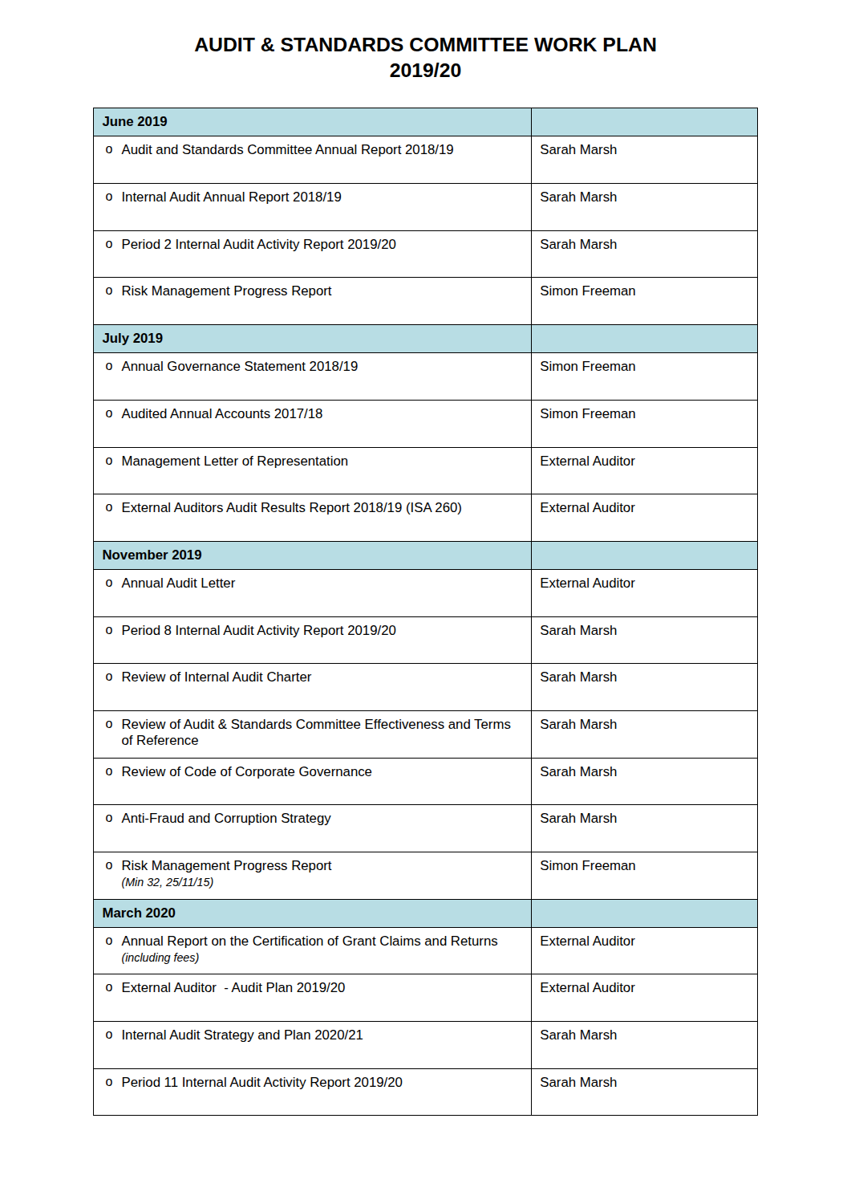AUDIT & STANDARDS COMMITTEE WORK PLAN
2019/20
| June 2019 | |
| Audit and Standards Committee Annual Report 2018/19 | Sarah Marsh |
| Internal Audit Annual Report 2018/19 | Sarah Marsh |
| Period 2 Internal Audit Activity Report 2019/20 | Sarah Marsh |
| Risk Management Progress Report | Simon Freeman |
| July 2019 | |
| Annual Governance Statement 2018/19 | Simon Freeman |
| Audited Annual Accounts 2017/18 | Simon Freeman |
| Management Letter of Representation | External Auditor |
| External Auditors Audit Results Report 2018/19 (ISA 260) | External Auditor |
| November 2019 | |
| Annual Audit Letter | External Auditor |
| Period 8 Internal Audit Activity Report 2019/20 | Sarah Marsh |
| Review of Internal Audit Charter | Sarah Marsh |
| Review of Audit & Standards Committee Effectiveness and Terms of Reference | Sarah Marsh |
| Review of Code of Corporate Governance | Sarah Marsh |
| Anti-Fraud and Corruption Strategy | Sarah Marsh |
| Risk Management Progress Report (Min 32, 25/11/15) | Simon Freeman |
| March 2020 | |
| Annual Report on the Certification of Grant Claims and Returns (including fees) | External Auditor |
| External Auditor - Audit Plan 2019/20 | External Auditor |
| Internal Audit Strategy and Plan 2020/21 | Sarah Marsh |
| Period 11 Internal Audit Activity Report 2019/20 | Sarah Marsh |